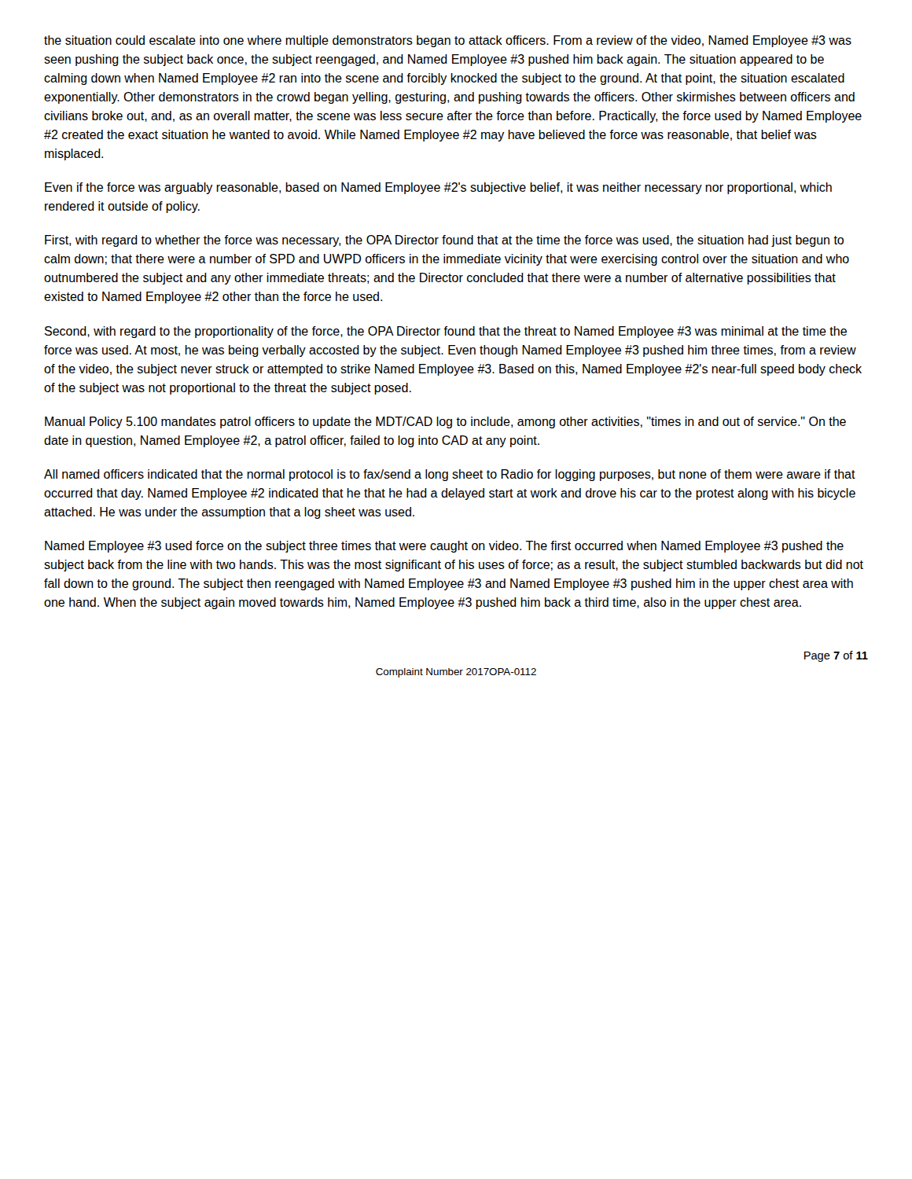the situation could escalate into one where multiple demonstrators began to attack officers. From a review of the video, Named Employee #3 was seen pushing the subject back once, the subject reengaged, and Named Employee #3 pushed him back again. The situation appeared to be calming down when Named Employee #2 ran into the scene and forcibly knocked the subject to the ground. At that point, the situation escalated exponentially. Other demonstrators in the crowd began yelling, gesturing, and pushing towards the officers. Other skirmishes between officers and civilians broke out, and, as an overall matter, the scene was less secure after the force than before. Practically, the force used by Named Employee #2 created the exact situation he wanted to avoid. While Named Employee #2 may have believed the force was reasonable, that belief was misplaced.
Even if the force was arguably reasonable, based on Named Employee #2's subjective belief, it was neither necessary nor proportional, which rendered it outside of policy.
First, with regard to whether the force was necessary, the OPA Director found that at the time the force was used, the situation had just begun to calm down; that there were a number of SPD and UWPD officers in the immediate vicinity that were exercising control over the situation and who outnumbered the subject and any other immediate threats; and the Director concluded that there were a number of alternative possibilities that existed to Named Employee #2 other than the force he used.
Second, with regard to the proportionality of the force, the OPA Director found that the threat to Named Employee #3 was minimal at the time the force was used. At most, he was being verbally accosted by the subject. Even though Named Employee #3 pushed him three times, from a review of the video, the subject never struck or attempted to strike Named Employee #3. Based on this, Named Employee #2's near-full speed body check of the subject was not proportional to the threat the subject posed.
Manual Policy 5.100 mandates patrol officers to update the MDT/CAD log to include, among other activities, "times in and out of service." On the date in question, Named Employee #2, a patrol officer, failed to log into CAD at any point.
All named officers indicated that the normal protocol is to fax/send a long sheet to Radio for logging purposes, but none of them were aware if that occurred that day. Named Employee #2 indicated that he that he had a delayed start at work and drove his car to the protest along with his bicycle attached. He was under the assumption that a log sheet was used.
Named Employee #3 used force on the subject three times that were caught on video. The first occurred when Named Employee #3 pushed the subject back from the line with two hands. This was the most significant of his uses of force; as a result, the subject stumbled backwards but did not fall down to the ground. The subject then reengaged with Named Employee #3 and Named Employee #3 pushed him in the upper chest area with one hand. When the subject again moved towards him, Named Employee #3 pushed him back a third time, also in the upper chest area.
Page 7 of 11
Complaint Number 2017OPA-0112